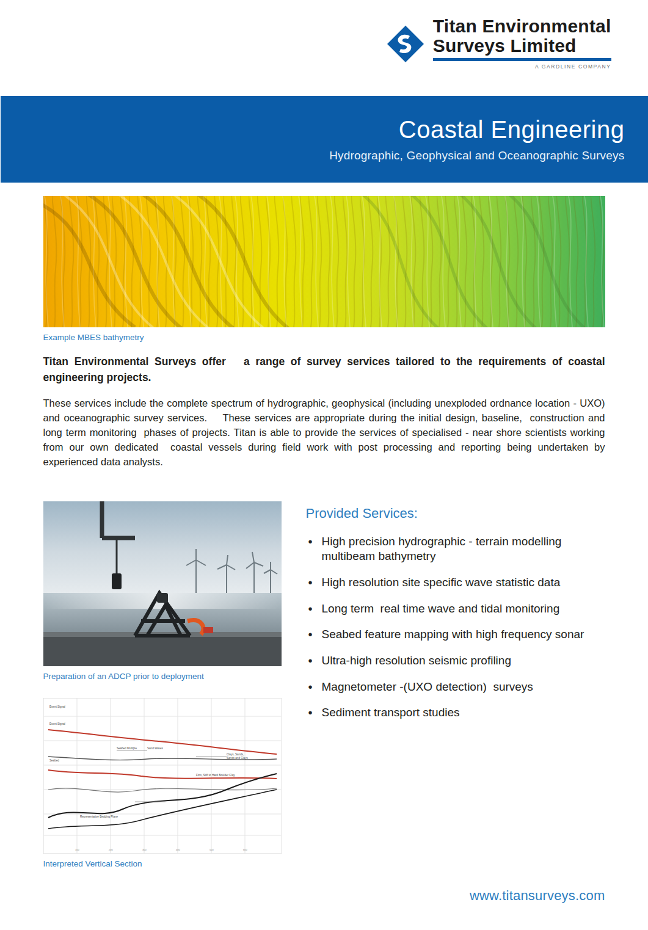Titan Environmental Surveys Limited
A Gardline Company
Coastal Engineering
Hydrographic, Geophysical and Oceanographic Surveys
Example MBES bathymetry
Titan Environmental Surveys offer a range of survey services tailored to the requirements of coastal engineering projects.
These services include the complete spectrum of hydrographic, geophysical (including unexploded ordnance location - UXO) and oceanographic survey services. These services are appropriate during the initial design, baseline, construction and long term monitoring phases of projects. Titan is able to provide the services of specialised - near shore scientists working from our own dedicated coastal vessels during field work with post processing and reporting being undertaken by experienced data analysts.
Preparation of an ADCP prior to deployment
Event Signal Event Signal Seabed Multiple Sand Waves Clays, Sands, Sands and Clays Seabed Firm, Stiff to Hard Boulder Clay Representative Bedding Plane 100 200 300 400 500 600
Interpreted Vertical Section
Provided Services:
High precision hydrographic - terrain modelling multibeam bathymetry
High resolution site specific wave statistic data
Long term real time wave and tidal monitoring
Seabed feature mapping with high frequency sonar
Ultra-high resolution seismic profiling
Magnetometer -(UXO detection) surveys
Sediment transport studies
www.titansurveys.com